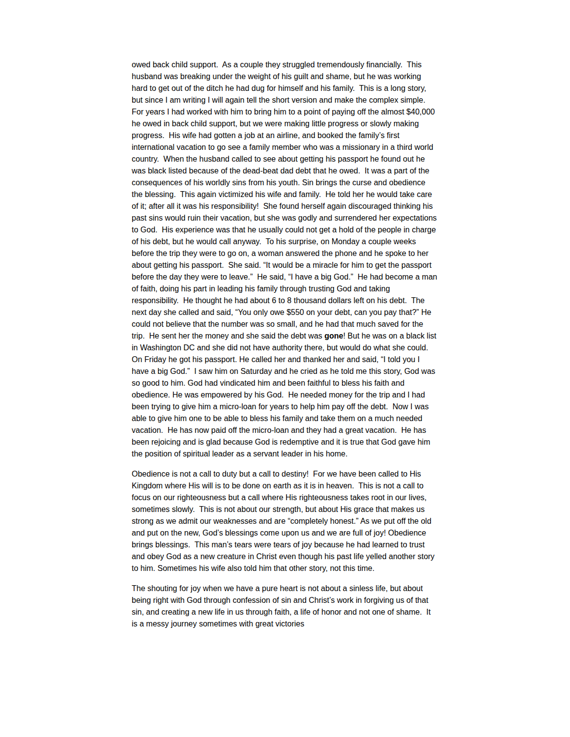owed back child support. As a couple they struggled tremendously financially. This husband was breaking under the weight of his guilt and shame, but he was working hard to get out of the ditch he had dug for himself and his family. This is a long story, but since I am writing I will again tell the short version and make the complex simple. For years I had worked with him to bring him to a point of paying off the almost $40,000 he owed in back child support, but we were making little progress or slowly making progress. His wife had gotten a job at an airline, and booked the family’s first international vacation to go see a family member who was a missionary in a third world country. When the husband called to see about getting his passport he found out he was black listed because of the dead-beat dad debt that he owed. It was a part of the consequences of his worldly sins from his youth. Sin brings the curse and obedience the blessing. This again victimized his wife and family. He told her he would take care of it; after all it was his responsibility! She found herself again discouraged thinking his past sins would ruin their vacation, but she was godly and surrendered her expectations to God. His experience was that he usually could not get a hold of the people in charge of his debt, but he would call anyway. To his surprise, on Monday a couple weeks before the trip they were to go on, a woman answered the phone and he spoke to her about getting his passport. She said. “It would be a miracle for him to get the passport before the day they were to leave.” He said, “I have a big God.” He had become a man of faith, doing his part in leading his family through trusting God and taking responsibility. He thought he had about 6 to 8 thousand dollars left on his debt. The next day she called and said, “You only owe $550 on your debt, can you pay that?” He could not believe that the number was so small, and he had that much saved for the trip. He sent her the money and she said the debt was gone! But he was on a black list in Washington DC and she did not have authority there, but would do what she could. On Friday he got his passport. He called her and thanked her and said, “I told you I have a big God.” I saw him on Saturday and he cried as he told me this story, God was so good to him. God had vindicated him and been faithful to bless his faith and obedience. He was empowered by his God. He needed money for the trip and I had been trying to give him a micro-loan for years to help him pay off the debt. Now I was able to give him one to be able to bless his family and take them on a much needed vacation. He has now paid off the micro-loan and they had a great vacation. He has been rejoicing and is glad because God is redemptive and it is true that God gave him the position of spiritual leader as a servant leader in his home.
Obedience is not a call to duty but a call to destiny! For we have been called to His Kingdom where His will is to be done on earth as it is in heaven. This is not a call to focus on our righteousness but a call where His righteousness takes root in our lives, sometimes slowly. This is not about our strength, but about His grace that makes us strong as we admit our weaknesses and are “completely honest.” As we put off the old and put on the new, God’s blessings come upon us and we are full of joy! Obedience brings blessings. This man’s tears were tears of joy because he had learned to trust and obey God as a new creature in Christ even though his past life yelled another story to him. Sometimes his wife also told him that other story, not this time.
The shouting for joy when we have a pure heart is not about a sinless life, but about being right with God through confession of sin and Christ’s work in forgiving us of that sin, and creating a new life in us through faith, a life of honor and not one of shame. It is a messy journey sometimes with great victories